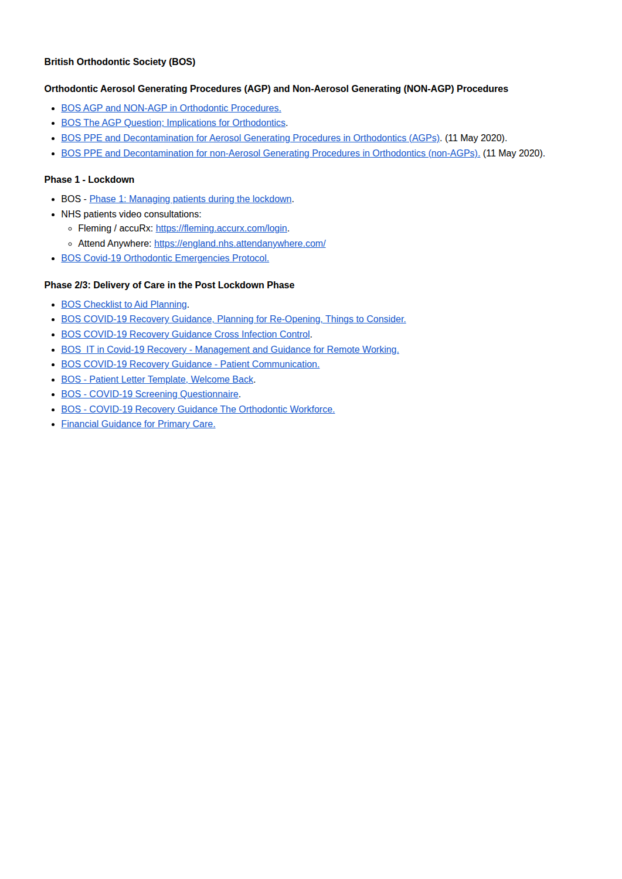British Orthodontic Society (BOS)
Orthodontic Aerosol Generating Procedures (AGP) and Non-Aerosol Generating (NON-AGP) Procedures
BOS AGP and NON-AGP in Orthodontic Procedures.
BOS The AGP Question; Implications for Orthodontics.
BOS PPE and Decontamination for Aerosol Generating Procedures in Orthodontics (AGPs). (11 May 2020).
BOS PPE and Decontamination for non-Aerosol Generating Procedures in Orthodontics (non-AGPs). (11 May 2020).
Phase 1 - Lockdown
BOS - Phase 1: Managing patients during the lockdown.
NHS patients video consultations:
Fleming / accuRx: https://fleming.accurx.com/login.
Attend Anywhere: https://england.nhs.attendanywhere.com/
BOS Covid-19 Orthodontic Emergencies Protocol.
Phase 2/3: Delivery of Care in the Post Lockdown Phase
BOS Checklist to Aid Planning.
BOS COVID-19 Recovery Guidance, Planning for Re-Opening, Things to Consider.
BOS COVID-19 Recovery Guidance Cross Infection Control.
BOS IT in Covid-19 Recovery - Management and Guidance for Remote Working.
BOS COVID-19 Recovery Guidance - Patient Communication.
BOS - Patient Letter Template, Welcome Back.
BOS - COVID-19 Screening Questionnaire.
BOS - COVID-19 Recovery Guidance The Orthodontic Workforce.
Financial Guidance for Primary Care.